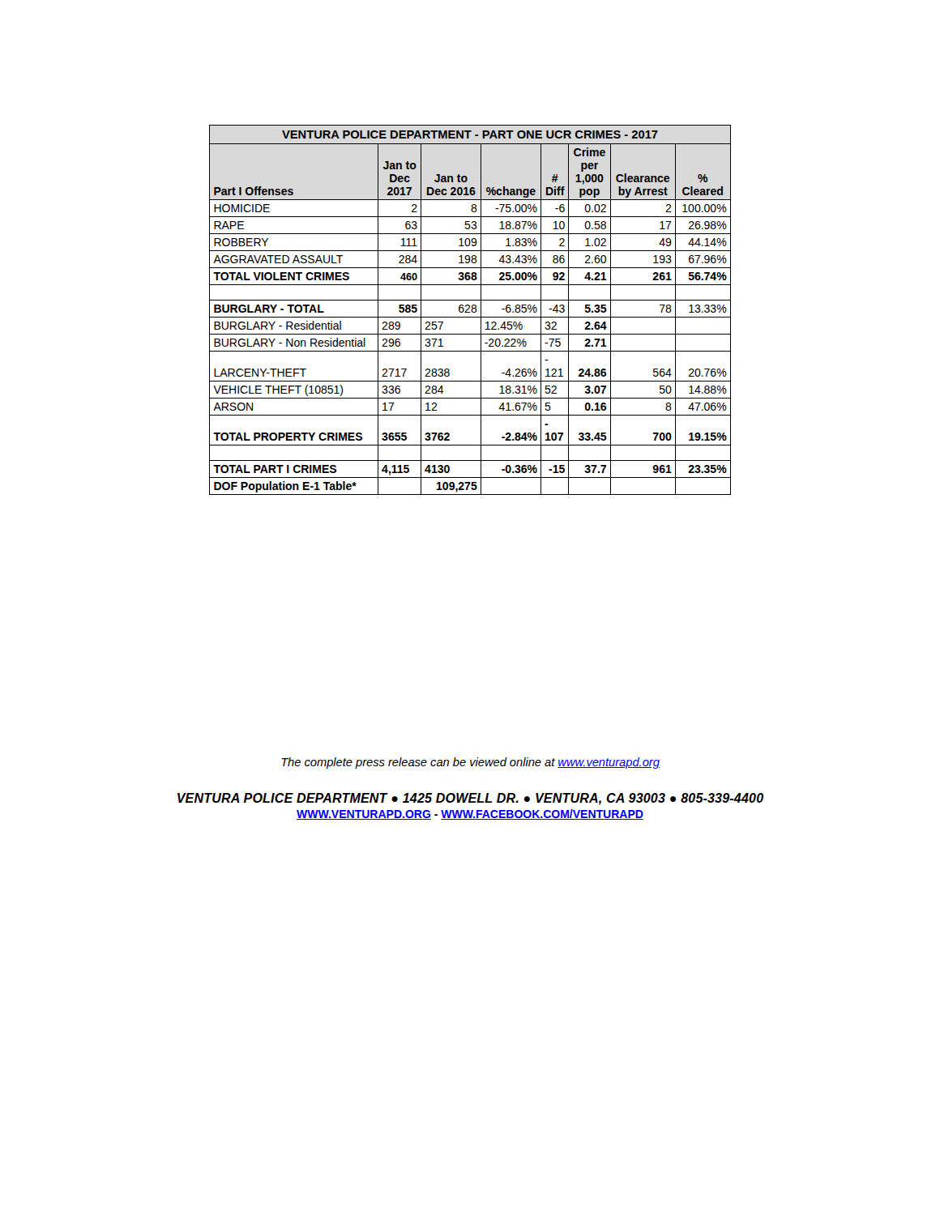| VENTURA POLICE DEPARTMENT - PART ONE UCR CRIMES - 2017 |
| --- |
| Part I Offenses | Jan to Dec 2017 | Jan to Dec 2016 | %change | # Diff | Crime per 1,000 pop | Clearance by Arrest | % Cleared |
| HOMICIDE | 2 | 8 | -75.00% | -6 | 0.02 | 2 | 100.00% |
| RAPE | 63 | 53 | 18.87% | 10 | 0.58 | 17 | 26.98% |
| ROBBERY | 111 | 109 | 1.83% | 2 | 1.02 | 49 | 44.14% |
| AGGRAVATED ASSAULT | 284 | 198 | 43.43% | 86 | 2.60 | 193 | 67.96% |
| TOTAL VIOLENT CRIMES | 460 | 368 | 25.00% | 92 | 4.21 | 261 | 56.74% |
| BURGLARY - TOTAL | 585 | 628 | -6.85% | -43 | 5.35 | 78 | 13.33% |
| BURGLARY - Residential | 289 | 257 | 12.45% | 32 | 2.64 | | |
| BURGLARY - Non Residential | 296 | 371 | -20.22% | -75 | 2.71 | | |
| LARCENY-THEFT | 2717 | 2838 | -4.26% | - 121 | 24.86 | 564 | 20.76% |
| VEHICLE THEFT (10851) | 336 | 284 | 18.31% | 52 | 3.07 | 50 | 14.88% |
| ARSON | 17 | 12 | 41.67% | 5 | 0.16 | 8 | 47.06% |
| TOTAL PROPERTY CRIMES | 3655 | 3762 | -2.84% | - 107 | 33.45 | 700 | 19.15% |
| TOTAL PART I CRIMES | 4,115 | 4130 | -0.36% | -15 | 37.7 | 961 | 23.35% |
| DOF Population E-1 Table* | | 109,275 | | | | | |
The complete press release can be viewed online at www.venturapd.org
VENTURA POLICE DEPARTMENT ● 1425 DOWELL DR. ● VENTURA, CA 93003 ● 805-339-4400
WWW.VENTURAPD.ORG - WWW.FACEBOOK.COM/VENTURAPD